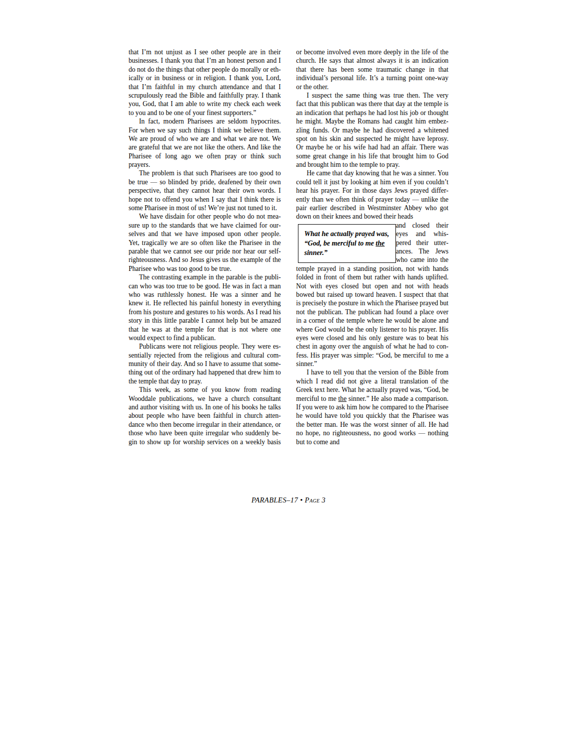that I’m not unjust as I see other people are in their businesses. I thank you that I’m an honest person and I do not do the things that other people do morally or ethically or in business or in religion. I thank you, Lord, that I’m faithful in my church attendance and that I scrupulously read the Bible and faithfully pray. I thank you, God, that I am able to write my check each week to you and to be one of your finest supporters.”
In fact, modern Pharisees are seldom hypocrites. For when we say such things I think we believe them. We are proud of who we are and what we are not. We are grateful that we are not like the others. And like the Pharisee of long ago we often pray or think such prayers.
The problem is that such Pharisees are too good to be true — so blinded by pride, deafened by their own perspective, that they cannot hear their own words. I hope not to offend you when I say that I think there is some Pharisee in most of us! We’re just not tuned to it.
We have disdain for other people who do not measure up to the standards that we have claimed for ourselves and that we have imposed upon other people. Yet, tragically we are so often like the Pharisee in the parable that we cannot see our pride nor hear our self- righteousness. And so Jesus gives us the example of the Pharisee who was too good to be true.
The contrasting example in the parable is the publican who was too true to be good. He was in fact a man who was ruthlessly honest. He was a sinner and he knew it. He reflected his painful honesty in everything from his posture and gestures to his words. As I read his story in this little parable I cannot help but be amazed that he was at the temple for that is not where one would expect to find a publican.
Publicans were not religious people. They were essentially rejected from the religious and cultural community of their day. And so I have to assume that something out of the ordinary had happened that drew him to the temple that day to pray.
This week, as some of you know from reading Wooddale publications, we have a church consultant and author visiting with us. In one of his books he talks about people who have been faithful in church attendance who then become irregular in their attendance, or those who have been quite irregular who suddenly begin to show up for worship services on a weekly basis or become involved even more deeply in the life of the church. He says that almost always it is an indication that there has been some traumatic change in that individual’s personal life. It’s a turning point one-way or the other.
I suspect the same thing was true then. The very fact that this publican was there that day at the temple is an indication that perhaps he had lost his job or thought he might. Maybe the Romans had caught him embezzling funds. Or maybe he had discovered a whitened spot on his skin and suspected he might have leprosy. Or maybe he or his wife had had an affair. There was some great change in his life that brought him to God and brought him to the temple to pray.
He came that day knowing that he was a sinner. You could tell it just by looking at him even if you couldn’t hear his prayer. For in those days Jews prayed differently than we often think of prayer today — unlike the pair earlier described in Westminster Abbey who got down on their knees and bowed their heads
What he actually prayed was, “God, be merciful to me the sinner.”
and closed their eyes and whispered their utterances. The Jews who came into the temple prayed in a standing position, not with hands folded in front of them but rather with hands uplifted. Not with eyes closed but open and not with heads bowed but raised up toward heaven. I suspect that that is precisely the posture in which the Pharisee prayed but not the publican. The publican had found a place over in a corner of the temple where he would be alone and where God would be the only listener to his prayer. His eyes were closed and his only gesture was to beat his chest in agony over the anguish of what he had to confess. His prayer was simple: “God, be merciful to me a sinner.”
I have to tell you that the version of the Bible from which I read did not give a literal translation of the Greek text here. What he actually prayed was, “God, be merciful to me the sinner.” He also made a comparison. If you were to ask him how he compared to the Pharisee he would have told you quickly that the Pharisee was the better man. He was the worst sinner of all. He had no hope, no righteousness, no good works — nothing but to come and
PARABLES–17 • Page 3